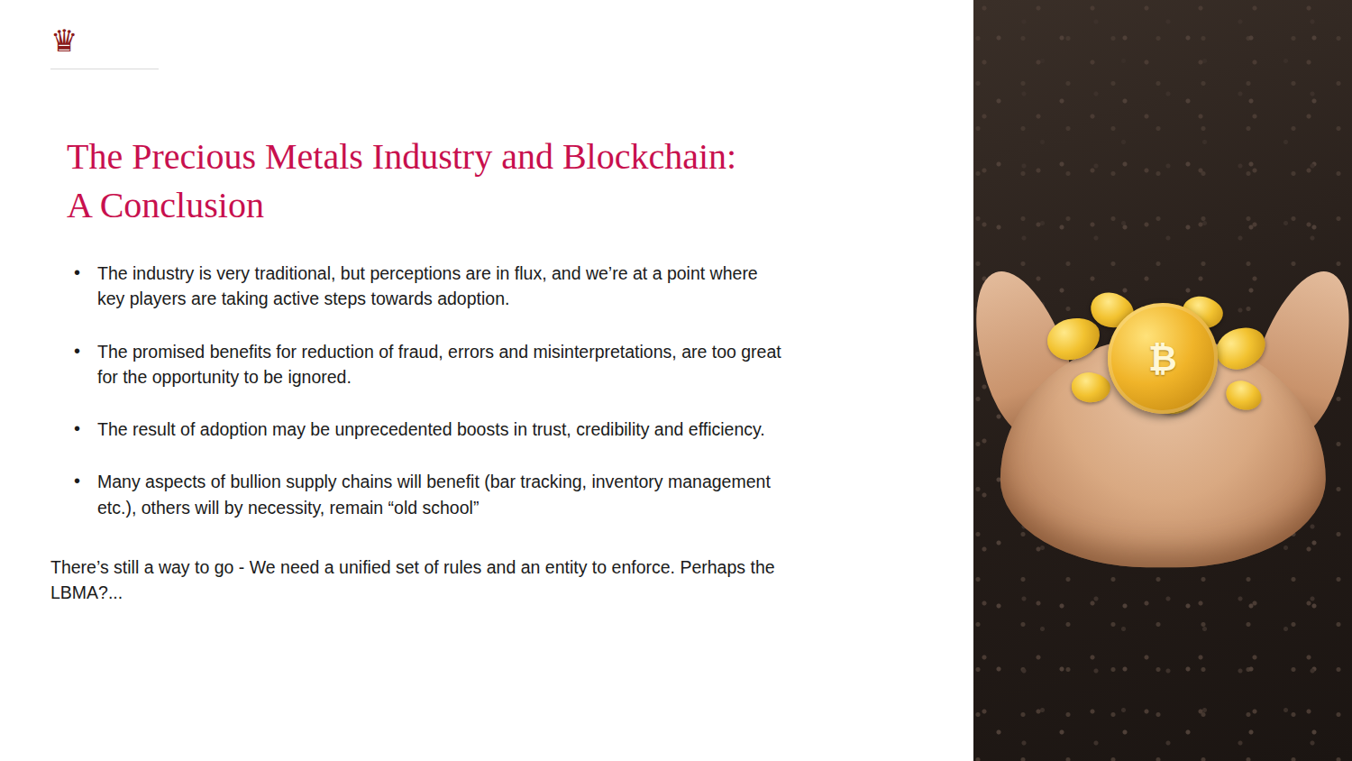♛
The Precious Metals Industry and Blockchain:
A Conclusion
The industry is very traditional, but perceptions are in flux, and we’re at a point where key players are taking active steps towards adoption.
The promised benefits for reduction of fraud, errors and misinterpretations, are too great for the opportunity to be ignored.
The result of adoption may be unprecedented boosts in trust, credibility and efficiency.
Many aspects of bullion supply chains will benefit (bar tracking, inventory management etc.), others will by necessity, remain “old school”
There’s still a way to go - We need a unified set of rules and an entity to enforce. Perhaps the LBMA?...
₿